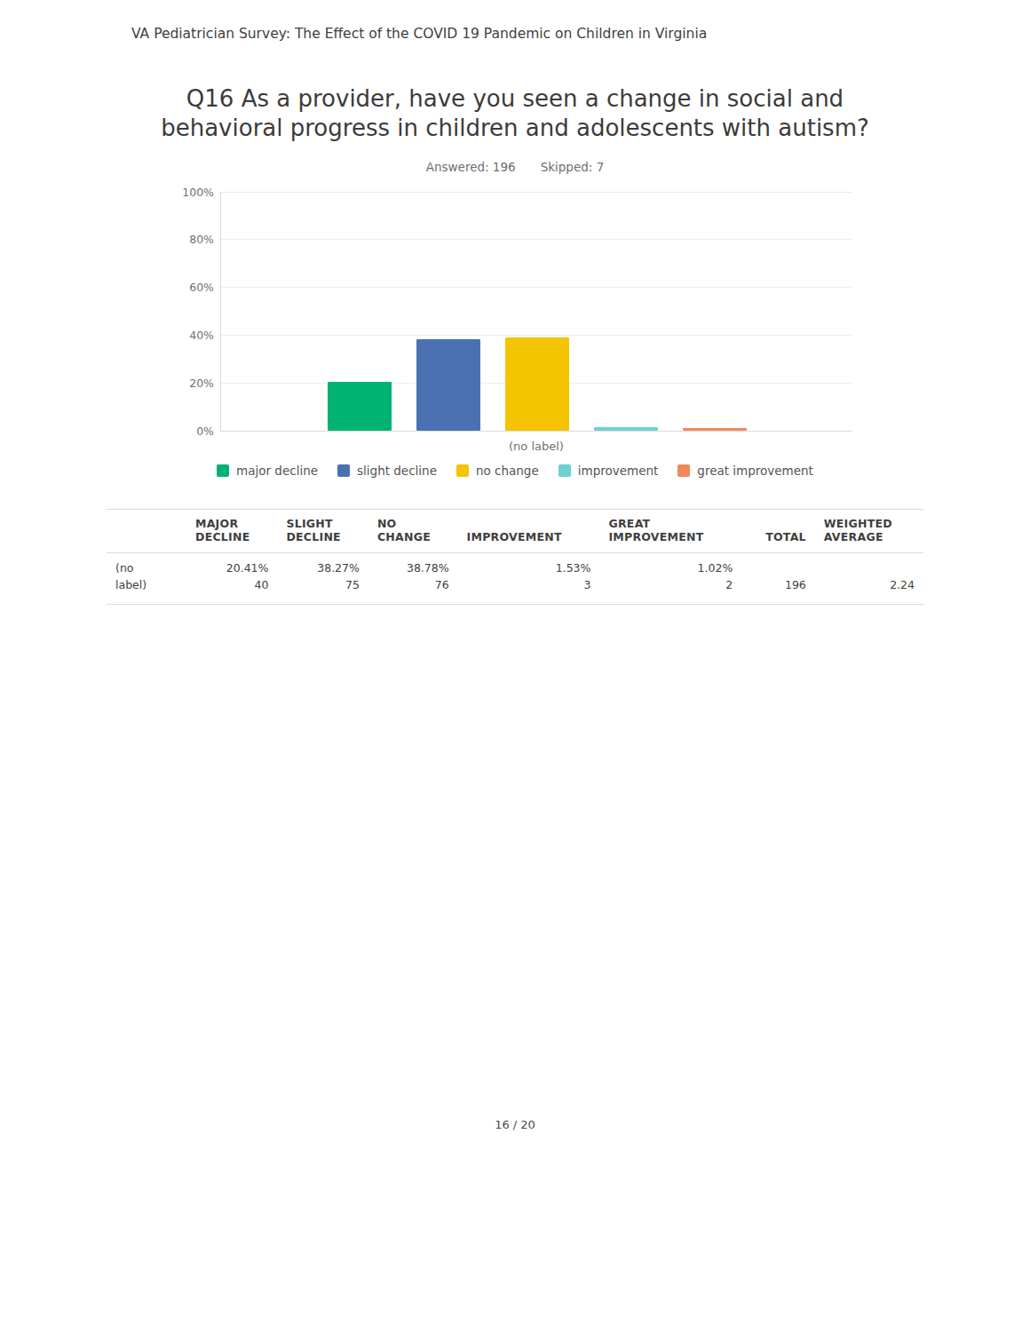VA Pediatrician Survey: The Effect of the COVID 19 Pandemic on Children in Virginia
Q16 As a provider, have you seen a change in social and behavioral progress in children and adolescents with autism?
Answered: 196 Skipped: 7
100%
80%
60%
40%
20%
0%
(no label)
major decline slight decline no change improvement great improvement
| | MAJOR DECLINE | SLIGHT DECLINE | NO CHANGE | IMPROVEMENT | GREAT IMPROVEMENT | TOTAL | WEIGHTED AVERAGE |
| --- | --- | --- | --- | --- | --- | --- | --- |
| (no label) | 20.41% 40 | 38.27% 75 | 38.78% 76 | 1.53% 3 | 1.02% 2 | 196 | 2.24 |
16 / 20